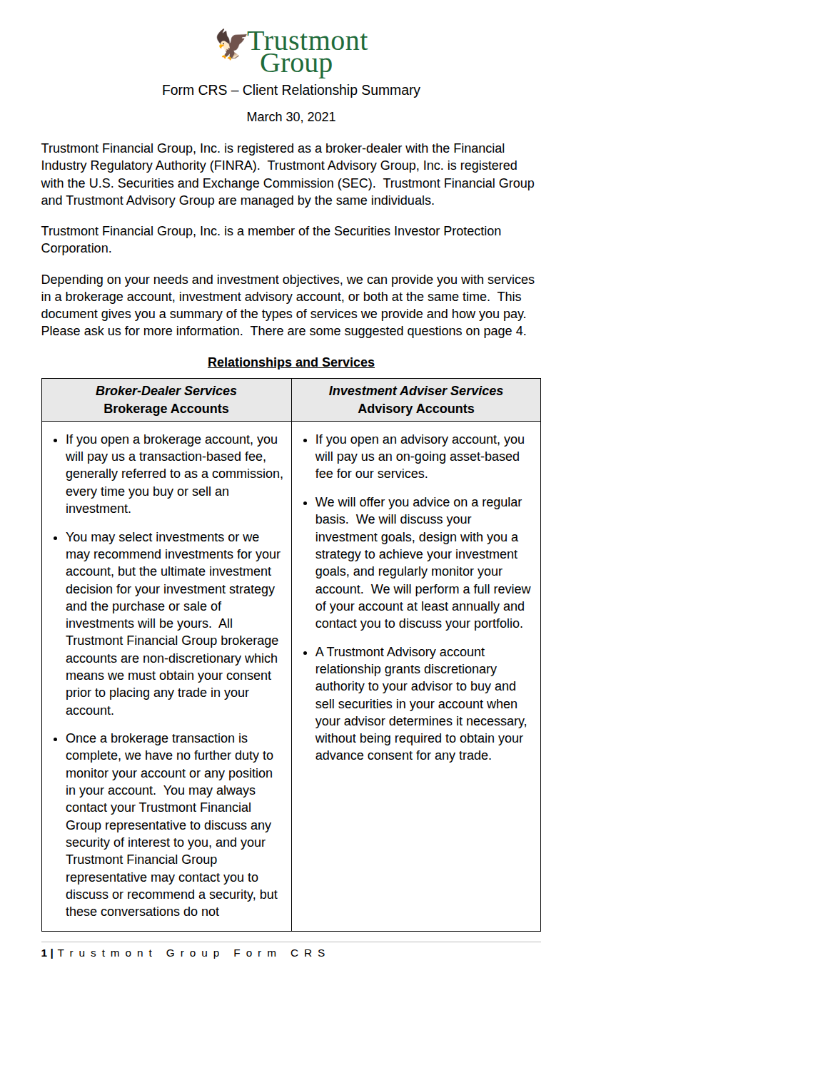🦅Trustmont Group
Form CRS – Client Relationship Summary
March 30, 2021
Trustmont Financial Group, Inc. is registered as a broker-dealer with the Financial Industry Regulatory Authority (FINRA). Trustmont Advisory Group, Inc. is registered with the U.S. Securities and Exchange Commission (SEC). Trustmont Financial Group and Trustmont Advisory Group are managed by the same individuals.
Trustmont Financial Group, Inc. is a member of the Securities Investor Protection Corporation.
Depending on your needs and investment objectives, we can provide you with services in a brokerage account, investment advisory account, or both at the same time. This document gives you a summary of the types of services we provide and how you pay. Please ask us for more information. There are some suggested questions on page 4.
Relationships and Services
| Broker-Dealer Services Brokerage Accounts | Investment Adviser Services Advisory Accounts |
| --- | --- |
| If you open a brokerage account, you will pay us a transaction-based fee, generally referred to as a commission, every time you buy or sell an investment. You may select investments or we may recommend investments for your account, but the ultimate investment decision for your investment strategy and the purchase or sale of investments will be yours. All Trustmont Financial Group brokerage accounts are non-discretionary which means we must obtain your consent prior to placing any trade in your account. Once a brokerage transaction is complete, we have no further duty to monitor your account or any position in your account. You may always contact your Trustmont Financial Group representative to discuss any security of interest to you, and your Trustmont Financial Group representative may contact you to discuss or recommend a security, but these conversations do not | If you open an advisory account, you will pay us an on-going asset-based fee for our services. We will offer you advice on a regular basis. We will discuss your investment goals, design with you a strategy to achieve your investment goals, and regularly monitor your account. We will perform a full review of your account at least annually and contact you to discuss your portfolio. A Trustmont Advisory account relationship grants discretionary authority to your advisor to buy and sell securities in your account when your advisor determines it necessary, without being required to obtain your advance consent for any trade. |
1 | T r u s t m o n t G r o u p F o r m C R S